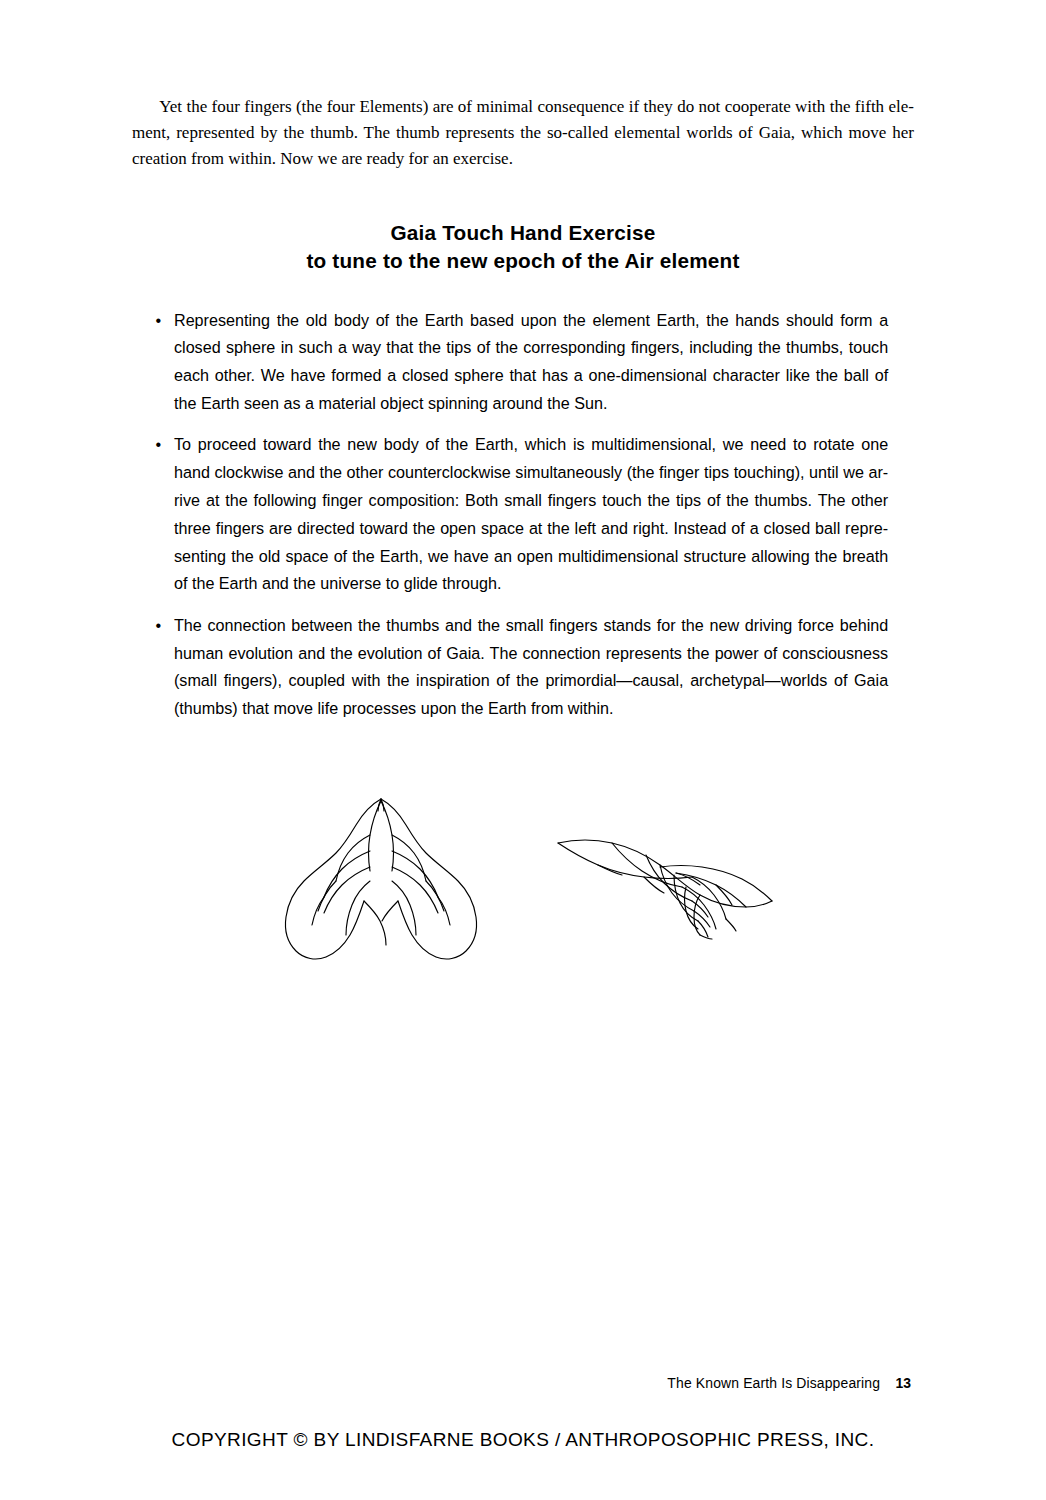Yet the four fingers (the four Elements) are of minimal consequence if they do not cooperate with the fifth element, represented by the thumb. The thumb represents the so-called elemental worlds of Gaia, which move her creation from within. Now we are ready for an exercise.
Gaia Touch Hand Exercise
to tune to the new epoch of the Air element
Representing the old body of the Earth based upon the element Earth, the hands should form a closed sphere in such a way that the tips of the corresponding fingers, including the thumbs, touch each other. We have formed a closed sphere that has a one-dimensional character like the ball of the Earth seen as a material object spinning around the Sun.
To proceed toward the new body of the Earth, which is multidimensional, we need to rotate one hand clockwise and the other counterclockwise simultaneously (the finger tips touching), until we arrive at the following finger composition: Both small fingers touch the tips of the thumbs. The other three fingers are directed toward the open space at the left and right. Instead of a closed ball representing the old space of the Earth, we have an open multidimensional structure allowing the breath of the Earth and the universe to glide through.
The connection between the thumbs and the small fingers stands for the new driving force behind human evolution and the evolution of Gaia. The connection represents the power of consciousness (small fingers), coupled with the inspiration of the primordial—causal, archetypal—worlds of Gaia (thumbs) that move life processes upon the Earth from within.
The Known Earth Is Disappearing13
COPYRIGHT © BY LINDISFARNE BOOKS / ANTHROPOSOPHIC PRESS, INC.